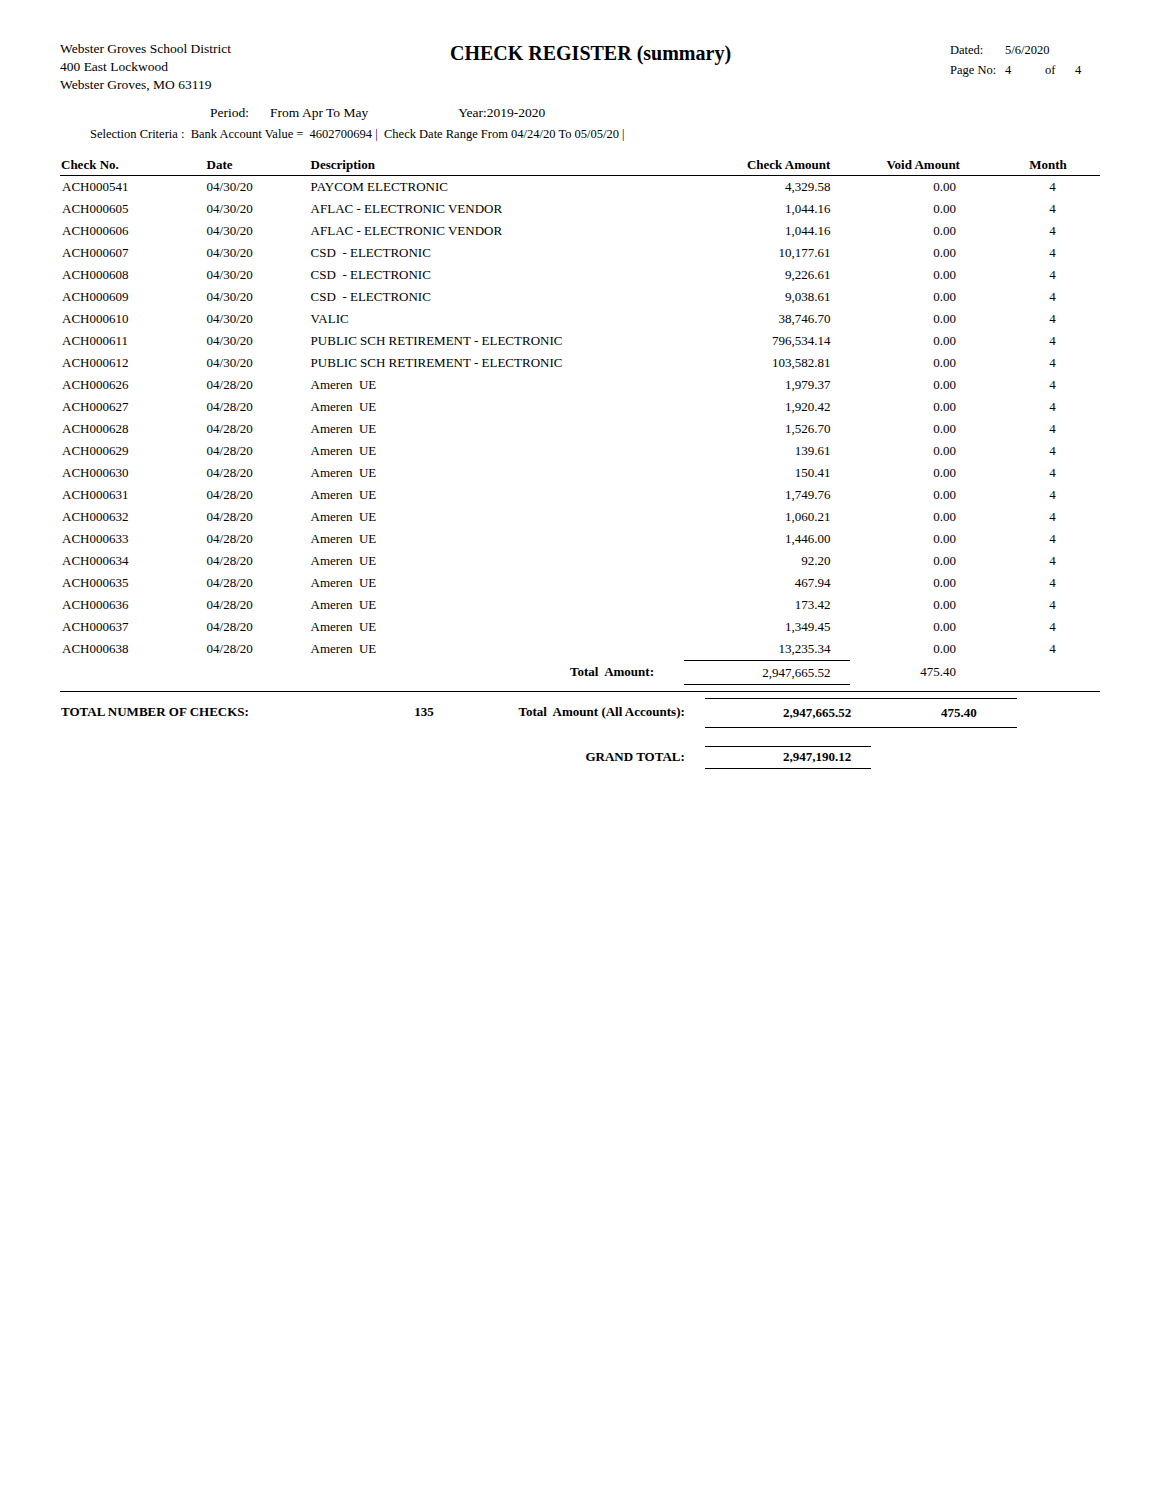Webster Groves School District
400 East Lockwood
Webster Groves, MO 63119
CHECK REGISTER (summary)
Dated: 5/6/2020
Page No: 4 of 4
Period: From Apr To MayYear:2019-2020
Selection Criteria : Bank Account Value = 4602700694 | Check Date Range From 04/24/20 To 05/05/20 |
| Check No. | Date | Description | Check Amount | Void Amount | Month |
| --- | --- | --- | --- | --- | --- |
| ACH000541 | 04/30/20 | PAYCOM ELECTRONIC | 4,329.58 | 0.00 | 4 |
| ACH000605 | 04/30/20 | AFLAC - ELECTRONIC VENDOR | 1,044.16 | 0.00 | 4 |
| ACH000606 | 04/30/20 | AFLAC - ELECTRONIC VENDOR | 1,044.16 | 0.00 | 4 |
| ACH000607 | 04/30/20 | CSD - ELECTRONIC | 10,177.61 | 0.00 | 4 |
| ACH000608 | 04/30/20 | CSD - ELECTRONIC | 9,226.61 | 0.00 | 4 |
| ACH000609 | 04/30/20 | CSD - ELECTRONIC | 9,038.61 | 0.00 | 4 |
| ACH000610 | 04/30/20 | VALIC | 38,746.70 | 0.00 | 4 |
| ACH000611 | 04/30/20 | PUBLIC SCH RETIREMENT - ELECTRONIC | 796,534.14 | 0.00 | 4 |
| ACH000612 | 04/30/20 | PUBLIC SCH RETIREMENT - ELECTRONIC | 103,582.81 | 0.00 | 4 |
| ACH000626 | 04/28/20 | Ameren UE | 1,979.37 | 0.00 | 4 |
| ACH000627 | 04/28/20 | Ameren UE | 1,920.42 | 0.00 | 4 |
| ACH000628 | 04/28/20 | Ameren UE | 1,526.70 | 0.00 | 4 |
| ACH000629 | 04/28/20 | Ameren UE | 139.61 | 0.00 | 4 |
| ACH000630 | 04/28/20 | Ameren UE | 150.41 | 0.00 | 4 |
| ACH000631 | 04/28/20 | Ameren UE | 1,749.76 | 0.00 | 4 |
| ACH000632 | 04/28/20 | Ameren UE | 1,060.21 | 0.00 | 4 |
| ACH000633 | 04/28/20 | Ameren UE | 1,446.00 | 0.00 | 4 |
| ACH000634 | 04/28/20 | Ameren UE | 92.20 | 0.00 | 4 |
| ACH000635 | 04/28/20 | Ameren UE | 467.94 | 0.00 | 4 |
| ACH000636 | 04/28/20 | Ameren UE | 173.42 | 0.00 | 4 |
| ACH000637 | 04/28/20 | Ameren UE | 1,349.45 | 0.00 | 4 |
| ACH000638 | 04/28/20 | Ameren UE | 13,235.34 | 0.00 | 4 |
| | | Total Amount: | 2,947,665.52 | 475.40 | |
| TOTAL NUMBER OF CHECKS: | 135 | Total Amount (All Accounts): | 2,947,665.52 | 475.40 | |
| | GRAND TOTAL: | 2,947,190.12 | |